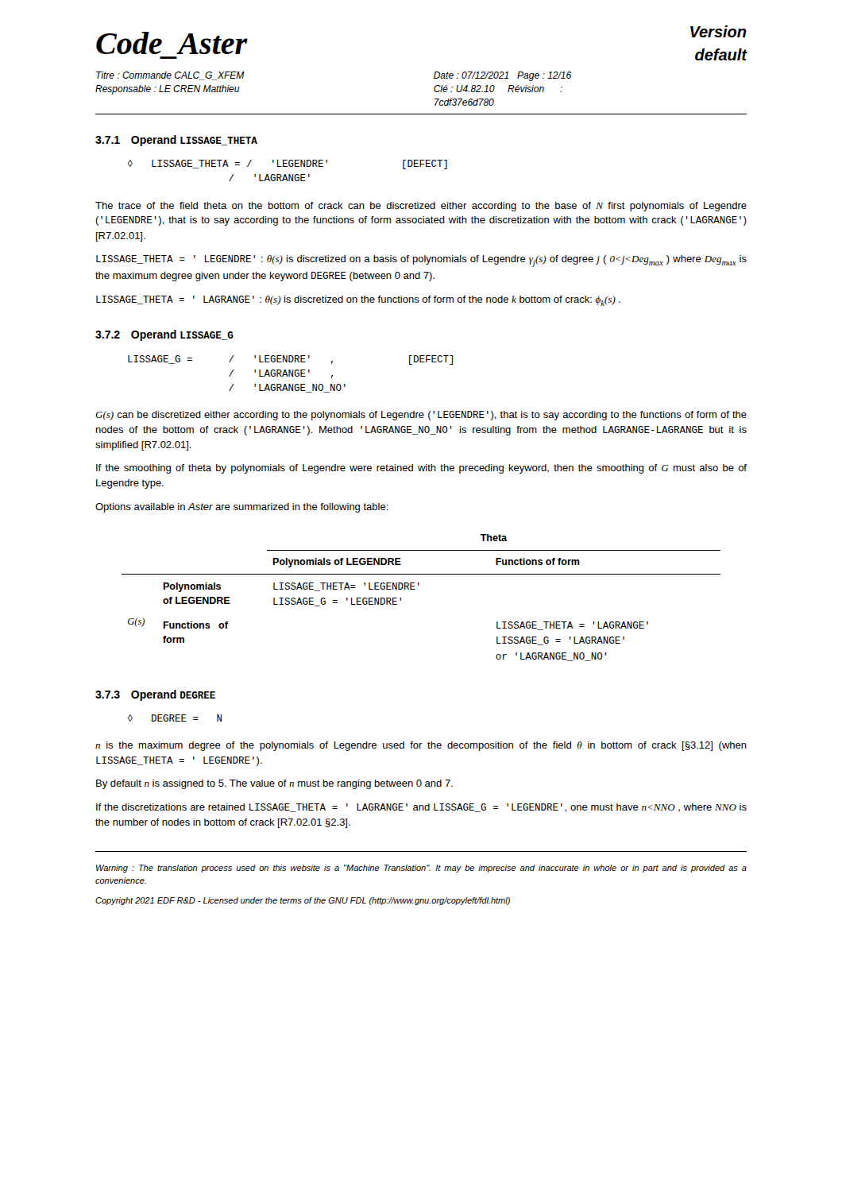Version
default
Code_Aster
| Titre : Commande CALC_G_XFEM | Date : 07/12/2021 Page : 12/16 |
| Responsable : LE CREN Matthieu | Clé : U4.82.10 Révision : 7cdf37e6d780 |
3.7.1 Operand LISSAGE_THETA
◊ LISSAGE_THETA = / 'LEGENDRE' [DEFECT] / 'LAGRANGE'
The trace of the field theta on the bottom of crack can be discretized either according to the base of N first polynomials of Legendre ('LEGENDRE'), that is to say according to the functions of form associated with the discretization with the bottom with crack ('LAGRANGE') [R7.02.01].
LISSAGE_THETA = ' LEGENDRE' : θ(s) is discretized on a basis of polynomials of Legendre γj(s) of degree j ( 0<j<Degmax ) where Degmax is the maximum degree given under the keyword DEGREE (between 0 and 7).
LISSAGE_THETA = ' LAGRANGE' : θ(s) is discretized on the functions of form of the node k bottom of crack: ϕk(s) .
3.7.2 Operand LISSAGE_G
LISSAGE_G = / 'LEGENDRE' , [DEFECT] / 'LAGRANGE' , / 'LAGRANGE_NO_NO'
G(s) can be discretized either according to the polynomials of Legendre ('LEGENDRE'), that is to say according to the functions of form of the nodes of the bottom of crack ('LAGRANGE'). Method 'LAGRANGE_NO_NO' is resulting from the method LAGRANGE-LAGRANGE but it is simplified [R7.02.01].
If the smoothing of theta by polynomials of Legendre were retained with the preceding keyword, then the smoothing of G must also be of Legendre type.
Options available in Aster are summarized in the following table:
| | | Theta |
| --- | --- | --- |
| | | Polynomials of LEGENDRE | Functions of form |
| G(s) | Polynomials of LEGENDRE | LISSAGE_THETA= 'LEGENDRE' LISSAGE_G = 'LEGENDRE' | |
| Functions of form | | LISSAGE_THETA = 'LAGRANGE' LISSAGE_G = 'LAGRANGE' or 'LAGRANGE_NO_NO' |
3.7.3 Operand DEGREE
◊ DEGREE = N
n is the maximum degree of the polynomials of Legendre used for the decomposition of the field θ in bottom of crack [§3.12] (when LISSAGE_THETA = ' LEGENDRE').
By default n is assigned to 5. The value of n must be ranging between 0 and 7.
If the discretizations are retained LISSAGE_THETA = ' LAGRANGE' and LISSAGE_G = 'LEGENDRE', one must have n<NNO , where NNO is the number of nodes in bottom of crack [R7.02.01 §2.3].
Warning : The translation process used on this website is a "Machine Translation". It may be imprecise and inaccurate in whole or in part and is provided as a convenience.
Copyright 2021 EDF R&D - Licensed under the terms of the GNU FDL (http://www.gnu.org/copyleft/fdl.html)